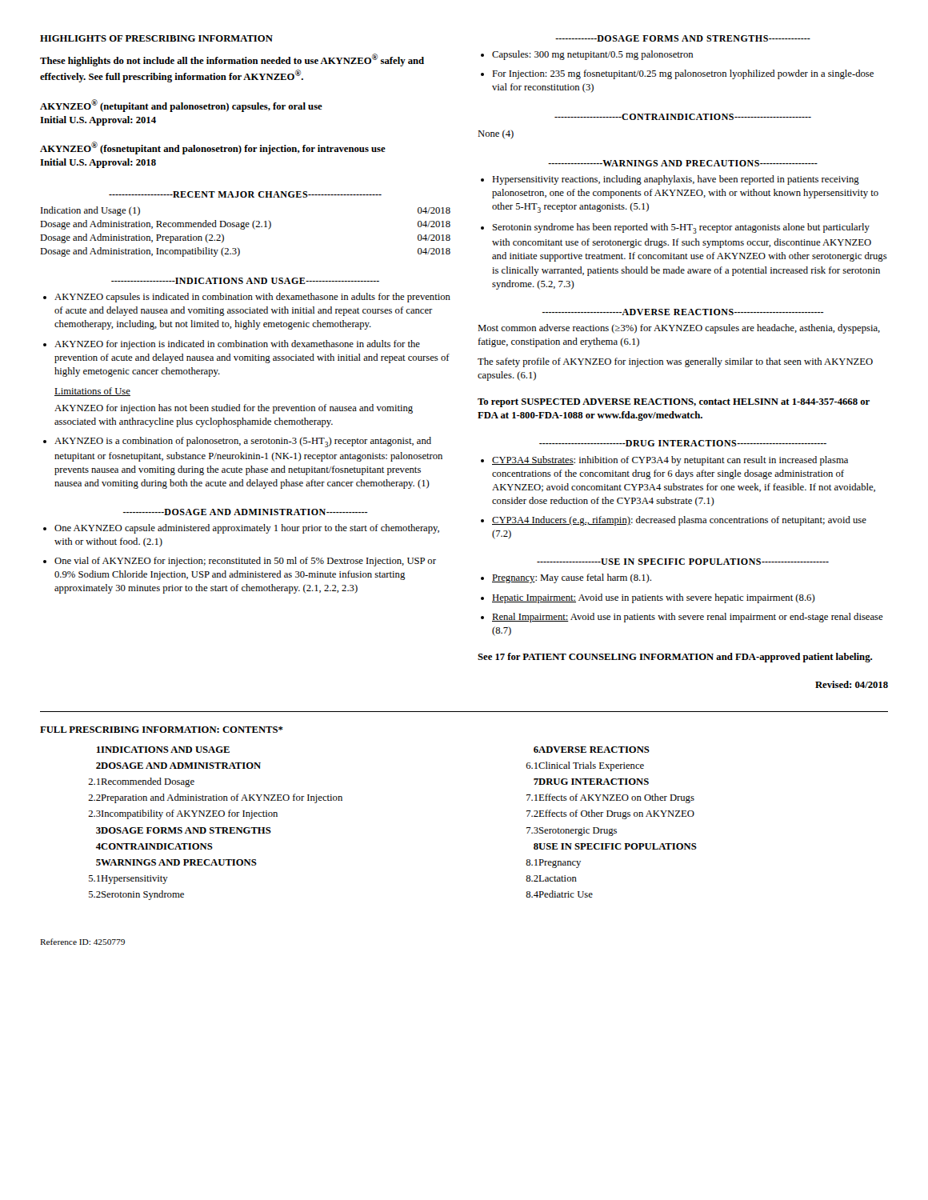HIGHLIGHTS OF PRESCRIBING INFORMATION
These highlights do not include all the information needed to use AKYNZEO® safely and effectively. See full prescribing information for AKYNZEO®.
AKYNZEO® (netupitant and palonosetron) capsules, for oral use
Initial U.S. Approval: 2014
AKYNZEO® (fosnetupitant and palonosetron) for injection, for intravenous use
Initial U.S. Approval: 2018
--------------------RECENT MAJOR CHANGES-----------------------
Indication and Usage (1) 04/2018
Dosage and Administration, Recommended Dosage (2.1) 04/2018
Dosage and Administration, Preparation (2.2) 04/2018
Dosage and Administration, Incompatibility (2.3) 04/2018
--------------------INDICATIONS AND USAGE-----------------------
AKYNZEO capsules is indicated in combination with dexamethasone in adults for the prevention of acute and delayed nausea and vomiting associated with initial and repeat courses of cancer chemotherapy, including, but not limited to, highly emetogenic chemotherapy.
AKYNZEO for injection is indicated in combination with dexamethasone in adults for the prevention of acute and delayed nausea and vomiting associated with initial and repeat courses of highly emetogenic cancer chemotherapy.
Limitations of Use
AKYNZEO for injection has not been studied for the prevention of nausea and vomiting associated with anthracycline plus cyclophosphamide chemotherapy.
AKYNZEO is a combination of palonosetron, a serotonin-3 (5-HT3) receptor antagonist, and netupitant or fosnetupitant, substance P/neurokinin-1 (NK-1) receptor antagonists: palonosetron prevents nausea and vomiting during the acute phase and netupitant/fosnetupitant prevents nausea and vomiting during both the acute and delayed phase after cancer chemotherapy. (1)
-------------DOSAGE AND ADMINISTRATION-------------
One AKYNZEO capsule administered approximately 1 hour prior to the start of chemotherapy, with or without food. (2.1)
One vial of AKYNZEO for injection; reconstituted in 50 ml of 5% Dextrose Injection, USP or 0.9% Sodium Chloride Injection, USP and administered as 30-minute infusion starting approximately 30 minutes prior to the start of chemotherapy. (2.1, 2.2, 2.3)
-------------DOSAGE FORMS AND STRENGTHS-------------
Capsules: 300 mg netupitant/0.5 mg palonosetron
For Injection: 235 mg fosnetupitant/0.25 mg palonosetron lyophilized powder in a single-dose vial for reconstitution (3)
---------------------CONTRAINDICATIONS------------------------
None (4)
-----------------WARNINGS AND PRECAUTIONS------------------
Hypersensitivity reactions, including anaphylaxis, have been reported in patients receiving palonosetron, one of the components of AKYNZEO, with or without known hypersensitivity to other 5-HT3 receptor antagonists. (5.1)
Serotonin syndrome has been reported with 5-HT3 receptor antagonists alone but particularly with concomitant use of serotonergic drugs. If such symptoms occur, discontinue AKYNZEO and initiate supportive treatment. If concomitant use of AKYNZEO with other serotonergic drugs is clinically warranted, patients should be made aware of a potential increased risk for serotonin syndrome. (5.2, 7.3)
-------------------------ADVERSE REACTIONS----------------------------
Most common adverse reactions (≥3%) for AKYNZEO capsules are headache, asthenia, dyspepsia, fatigue, constipation and erythema (6.1)
The safety profile of AKYNZEO for injection was generally similar to that seen with AKYNZEO capsules. (6.1)
To report SUSPECTED ADVERSE REACTIONS, contact HELSINN at 1-844-357-4668 or FDA at 1-800-FDA-1088 or www.fda.gov/medwatch.
---------------------------DRUG INTERACTIONS----------------------------
CYP3A4 Substrates: inhibition of CYP3A4 by netupitant can result in increased plasma concentrations of the concomitant drug for 6 days after single dosage administration of AKYNZEO; avoid concomitant CYP3A4 substrates for one week, if feasible. If not avoidable, consider dose reduction of the CYP3A4 substrate (7.1)
CYP3A4 Inducers (e.g., rifampin): decreased plasma concentrations of netupitant; avoid use (7.2)
--------------------USE IN SPECIFIC POPULATIONS---------------------
Pregnancy: May cause fetal harm (8.1).
Hepatic Impairment: Avoid use in patients with severe hepatic impairment (8.6)
Renal Impairment: Avoid use in patients with severe renal impairment or end-stage renal disease (8.7)
See 17 for PATIENT COUNSELING INFORMATION and FDA-approved patient labeling.
Revised: 04/2018
FULL PRESCRIBING INFORMATION: CONTENTS*
| 1 | INDICATIONS AND USAGE |
| 2 | DOSAGE AND ADMINISTRATION |
| 2.1 | Recommended Dosage |
| 2.2 | Preparation and Administration of AKYNZEO for Injection |
| 2.3 | Incompatibility of AKYNZEO for Injection |
| 3 | DOSAGE FORMS AND STRENGTHS |
| 4 | CONTRAINDICATIONS |
| 5 | WARNINGS AND PRECAUTIONS |
| 5.1 | Hypersensitivity |
| 5.2 | Serotonin Syndrome |
| 6 | ADVERSE REACTIONS |
| 6.1 | Clinical Trials Experience |
| 7 | DRUG INTERACTIONS |
| 7.1 | Effects of AKYNZEO on Other Drugs |
| 7.2 | Effects of Other Drugs on AKYNZEO |
| 7.3 | Serotonergic Drugs |
| 8 | USE IN SPECIFIC POPULATIONS |
| 8.1 | Pregnancy |
| 8.2 | Lactation |
| 8.4 | Pediatric Use |
Reference ID: 4250779